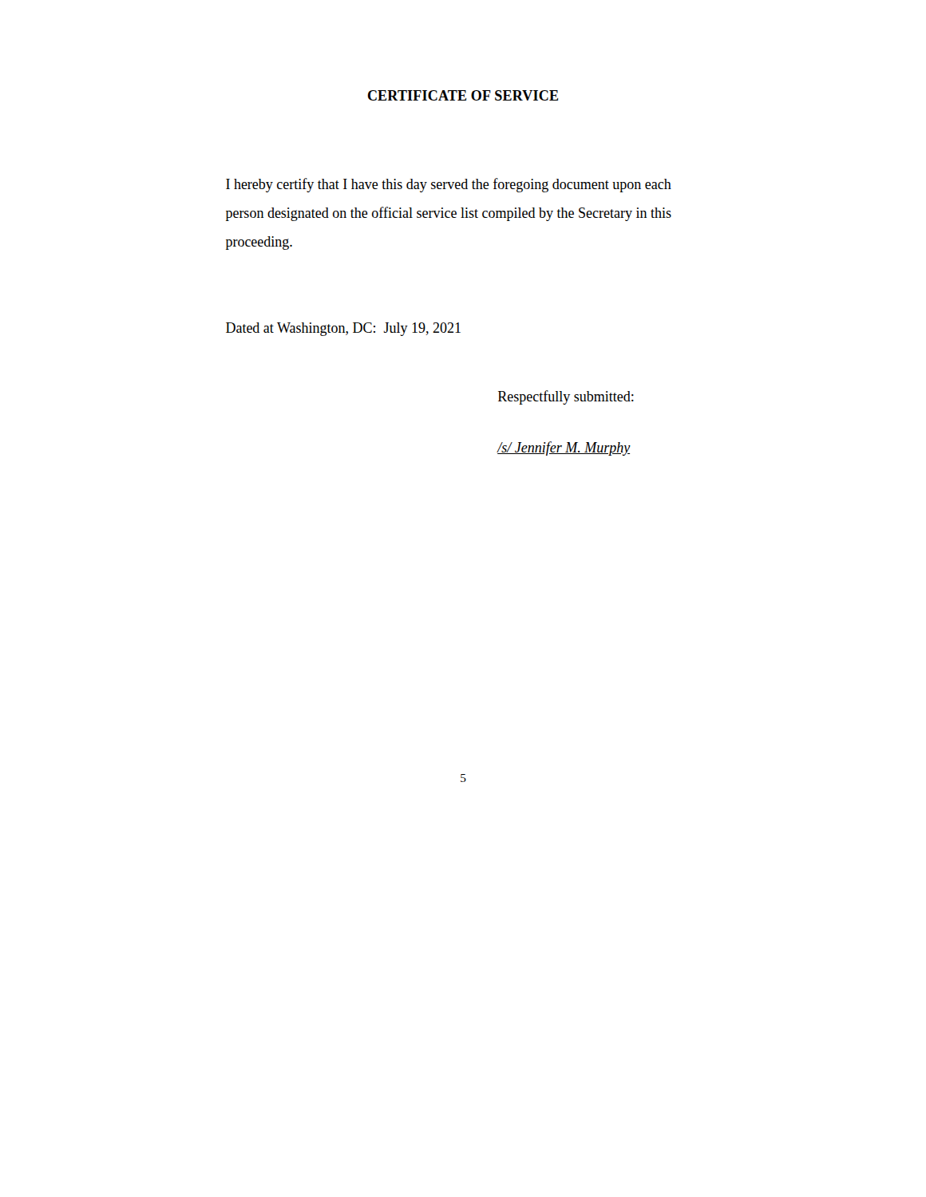CERTIFICATE OF SERVICE
I hereby certify that I have this day served the foregoing document upon each person designated on the official service list compiled by the Secretary in this proceeding.
Dated at Washington, DC: July 19, 2021
Respectfully submitted:
/s/ Jennifer M. Murphy
5